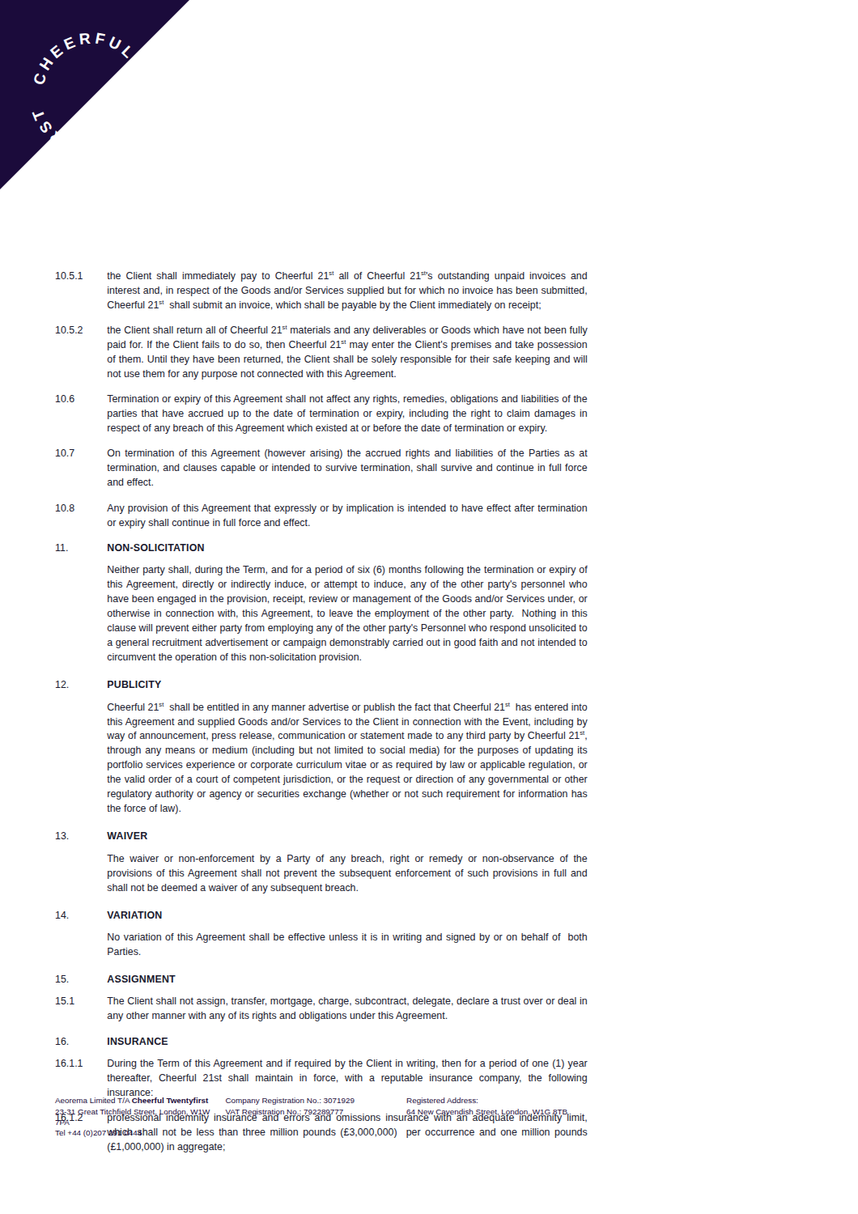CHEERFUL TWENTYFIRST
10.5.1
the Client shall immediately pay to Cheerful 21st all of Cheerful 21st's outstanding unpaid invoices and interest and, in respect of the Goods and/or Services supplied but for which no invoice has been submitted, Cheerful 21st shall submit an invoice, which shall be payable by the Client immediately on receipt;
10.5.2
the Client shall return all of Cheerful 21st materials and any deliverables or Goods which have not been fully paid for. If the Client fails to do so, then Cheerful 21st may enter the Client's premises and take possession of them. Until they have been returned, the Client shall be solely responsible for their safe keeping and will not use them for any purpose not connected with this Agreement.
10.6
Termination or expiry of this Agreement shall not affect any rights, remedies, obligations and liabilities of the parties that have accrued up to the date of termination or expiry, including the right to claim damages in respect of any breach of this Agreement which existed at or before the date of termination or expiry.
10.7
On termination of this Agreement (however arising) the accrued rights and liabilities of the Parties as at termination, and clauses capable or intended to survive termination, shall survive and continue in full force and effect.
10.8
Any provision of this Agreement that expressly or by implication is intended to have effect after termination or expiry shall continue in full force and effect.
11.
NON-SOLICITATION
Neither party shall, during the Term, and for a period of six (6) months following the termination or expiry of this Agreement, directly or indirectly induce, or attempt to induce, any of the other party's personnel who have been engaged in the provision, receipt, review or management of the Goods and/or Services under, or otherwise in connection with, this Agreement, to leave the employment of the other party. Nothing in this clause will prevent either party from employing any of the other party's Personnel who respond unsolicited to a general recruitment advertisement or campaign demonstrably carried out in good faith and not intended to circumvent the operation of this non-solicitation provision.
12.
PUBLICITY
Cheerful 21st shall be entitled in any manner advertise or publish the fact that Cheerful 21st has entered into this Agreement and supplied Goods and/or Services to the Client in connection with the Event, including by way of announcement, press release, communication or statement made to any third party by Cheerful 21st, through any means or medium (including but not limited to social media) for the purposes of updating its portfolio services experience or corporate curriculum vitae or as required by law or applicable regulation, or the valid order of a court of competent jurisdiction, or the request or direction of any governmental or other regulatory authority or agency or securities exchange (whether or not such requirement for information has the force of law).
13.
WAIVER
The waiver or non-enforcement by a Party of any breach, right or remedy or non-observance of the provisions of this Agreement shall not prevent the subsequent enforcement of such provisions in full and shall not be deemed a waiver of any subsequent breach.
14.
VARIATION
No variation of this Agreement shall be effective unless it is in writing and signed by or on behalf of both Parties.
15.
ASSIGNMENT
15.1
The Client shall not assign, transfer, mortgage, charge, subcontract, delegate, declare a trust over or deal in any other manner with any of its rights and obligations under this Agreement.
16.
INSURANCE
16.1.1
During the Term of this Agreement and if required by the Client in writing, then for a period of one (1) year thereafter, Cheerful 21st shall maintain in force, with a reputable insurance company, the following insurance:
16.1.2
professional indemnity insurance and errors and omissions insurance with an adequate indemnity limit, which shall not be less than three million pounds (£3,000,000) per occurrence and one million pounds (£1,000,000) in aggregate;
Aeorema Limited T/A Cheerful Twentyfirst
23-31 Great Titchfield Street, London, W1W 7PA
Tel +44 (0)207 291 0444
Company Registration No.: 3071929
VAT Registration No.: 792289777
Registered Address:
64 New Cavendish Street, London, W1G 8TB